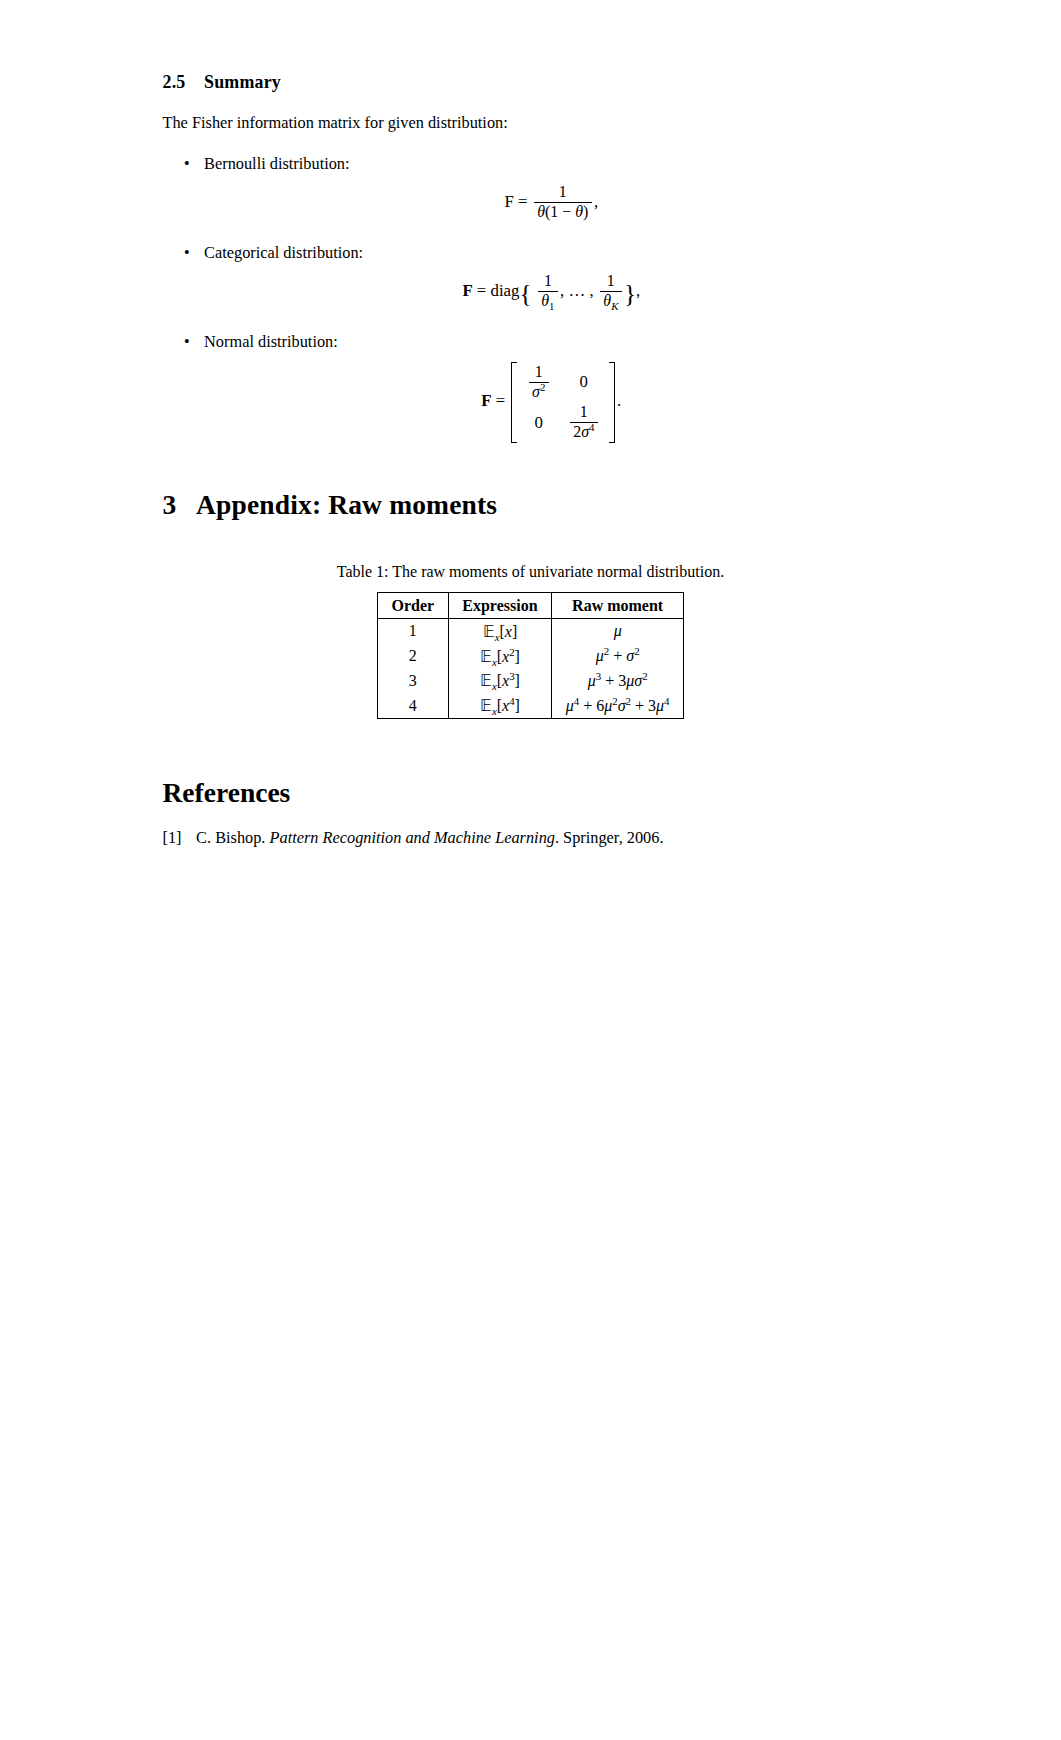2.5 Summary
The Fisher information matrix for given distribution:
Bernoulli distribution:
F = 1 θ(1 − θ) ,
Categorical distribution:
F = diag{ 1 θ1 , … , 1 θK },
Normal distribution:
F =
| 1 σ 2 | 0 |
| 0 | 1 2 σ 4 |
.
3 Appendix: Raw moments
Table 1: The raw moments of univariate normal distribution.
| Order | Expression | Raw moment |
| --- | --- | --- |
| 1 | 𝔼 x [ x ] | μ |
| 2 | 𝔼 x [ x 2 ] | μ 2 + σ 2 |
| 3 | 𝔼 x [ x 3 ] | μ 3 + 3 μσ 2 |
| 4 | 𝔼 x [ x 4 ] | μ 4 + 6 μ 2 σ 2 + 3 μ 4 |
References
[1] C. Bishop. Pattern Recognition and Machine Learning. Springer, 2006.
5